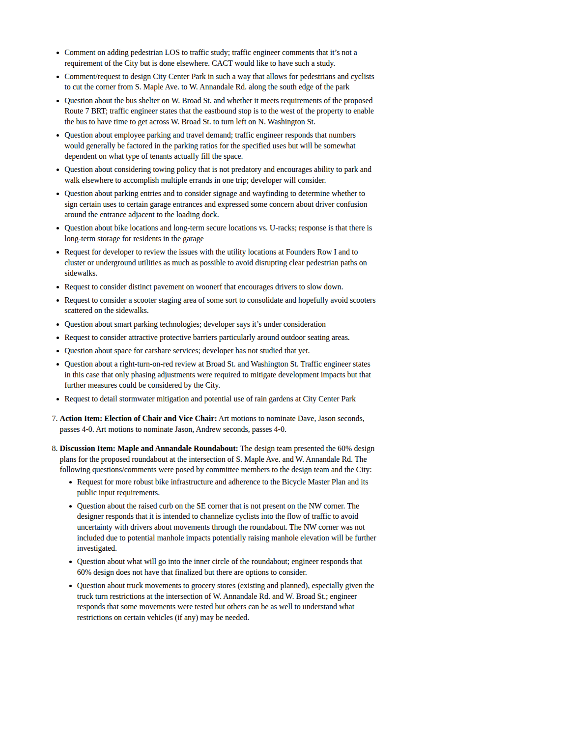Comment on adding pedestrian LOS to traffic study; traffic engineer comments that it’s not a requirement of the City but is done elsewhere. CACT would like to have such a study.
Comment/request to design City Center Park in such a way that allows for pedestrians and cyclists to cut the corner from S. Maple Ave. to W. Annandale Rd. along the south edge of the park
Question about the bus shelter on W. Broad St. and whether it meets requirements of the proposed Route 7 BRT; traffic engineer states that the eastbound stop is to the west of the property to enable the bus to have time to get across W. Broad St. to turn left on N. Washington St.
Question about employee parking and travel demand; traffic engineer responds that numbers would generally be factored in the parking ratios for the specified uses but will be somewhat dependent on what type of tenants actually fill the space.
Question about considering towing policy that is not predatory and encourages ability to park and walk elsewhere to accomplish multiple errands in one trip; developer will consider.
Question about parking entries and to consider signage and wayfinding to determine whether to sign certain uses to certain garage entrances and expressed some concern about driver confusion around the entrance adjacent to the loading dock.
Question about bike locations and long-term secure locations vs. U-racks; response is that there is long-term storage for residents in the garage
Request for developer to review the issues with the utility locations at Founders Row I and to cluster or underground utilities as much as possible to avoid disrupting clear pedestrian paths on sidewalks.
Request to consider distinct pavement on woonerf that encourages drivers to slow down.
Request to consider a scooter staging area of some sort to consolidate and hopefully avoid scooters scattered on the sidewalks.
Question about smart parking technologies; developer says it’s under consideration
Request to consider attractive protective barriers particularly around outdoor seating areas.
Question about space for carshare services; developer has not studied that yet.
Question about a right-turn-on-red review at Broad St. and Washington St. Traffic engineer states in this case that only phasing adjustments were required to mitigate development impacts but that further measures could be considered by the City.
Request to detail stormwater mitigation and potential use of rain gardens at City Center Park
Action Item: Election of Chair and Vice Chair: Art motions to nominate Dave, Jason seconds, passes 4-0. Art motions to nominate Jason, Andrew seconds, passes 4-0.
Discussion Item: Maple and Annandale Roundabout: The design team presented the 60% design plans for the proposed roundabout at the intersection of S. Maple Ave. and W. Annandale Rd. The following questions/comments were posed by committee members to the design team and the City:
Request for more robust bike infrastructure and adherence to the Bicycle Master Plan and its public input requirements.
Question about the raised curb on the SE corner that is not present on the NW corner. The designer responds that it is intended to channelize cyclists into the flow of traffic to avoid uncertainty with drivers about movements through the roundabout. The NW corner was not included due to potential manhole impacts potentially raising manhole elevation will be further investigated.
Question about what will go into the inner circle of the roundabout; engineer responds that 60% design does not have that finalized but there are options to consider.
Question about truck movements to grocery stores (existing and planned), especially given the truck turn restrictions at the intersection of W. Annandale Rd. and W. Broad St.; engineer responds that some movements were tested but others can be as well to understand what restrictions on certain vehicles (if any) may be needed.